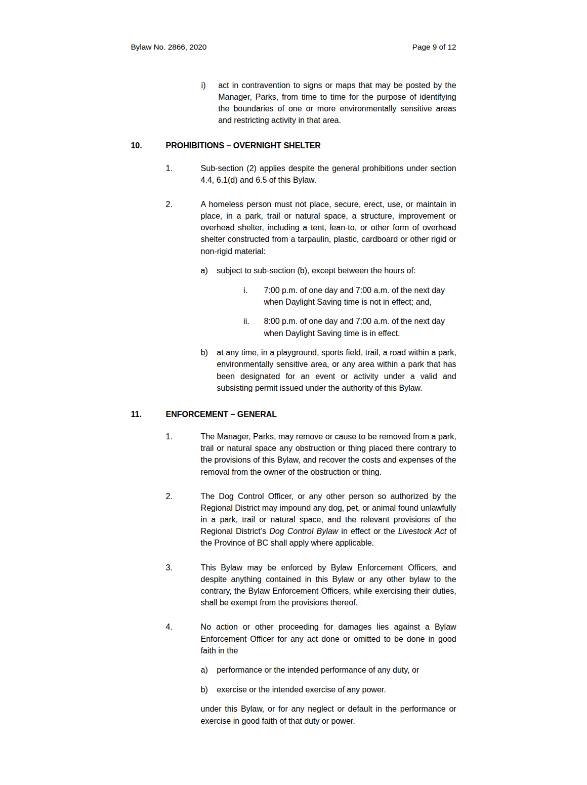Bylaw No. 2866, 2020
Page 9 of 12
i) act in contravention to signs or maps that may be posted by the Manager, Parks, from time to time for the purpose of identifying the boundaries of one or more environmentally sensitive areas and restricting activity in that area.
10. PROHIBITIONS – OVERNIGHT SHELTER
1. Sub-section (2) applies despite the general prohibitions under section 4.4, 6.1(d) and 6.5 of this Bylaw.
2. A homeless person must not place, secure, erect, use, or maintain in place, in a park, trail or natural space, a structure, improvement or overhead shelter, including a tent, lean-to, or other form of overhead shelter constructed from a tarpaulin, plastic, cardboard or other rigid or non-rigid material:
a) subject to sub-section (b), except between the hours of:
i. 7:00 p.m. of one day and 7:00 a.m. of the next day when Daylight Saving time is not in effect; and,
ii. 8:00 p.m. of one day and 7:00 a.m. of the next day when Daylight Saving time is in effect.
b) at any time, in a playground, sports field, trail, a road within a park, environmentally sensitive area, or any area within a park that has been designated for an event or activity under a valid and subsisting permit issued under the authority of this Bylaw.
11. ENFORCEMENT – GENERAL
1. The Manager, Parks, may remove or cause to be removed from a park, trail or natural space any obstruction or thing placed there contrary to the provisions of this Bylaw, and recover the costs and expenses of the removal from the owner of the obstruction or thing.
2. The Dog Control Officer, or any other person so authorized by the Regional District may impound any dog, pet, or animal found unlawfully in a park, trail or natural space, and the relevant provisions of the Regional District’s Dog Control Bylaw in effect or the Livestock Act of the Province of BC shall apply where applicable.
3. This Bylaw may be enforced by Bylaw Enforcement Officers, and despite anything contained in this Bylaw or any other bylaw to the contrary, the Bylaw Enforcement Officers, while exercising their duties, shall be exempt from the provisions thereof.
4. No action or other proceeding for damages lies against a Bylaw Enforcement Officer for any act done or omitted to be done in good faith in the
a) performance or the intended performance of any duty, or
b) exercise or the intended exercise of any power.
under this Bylaw, or for any neglect or default in the performance or exercise in good faith of that duty or power.